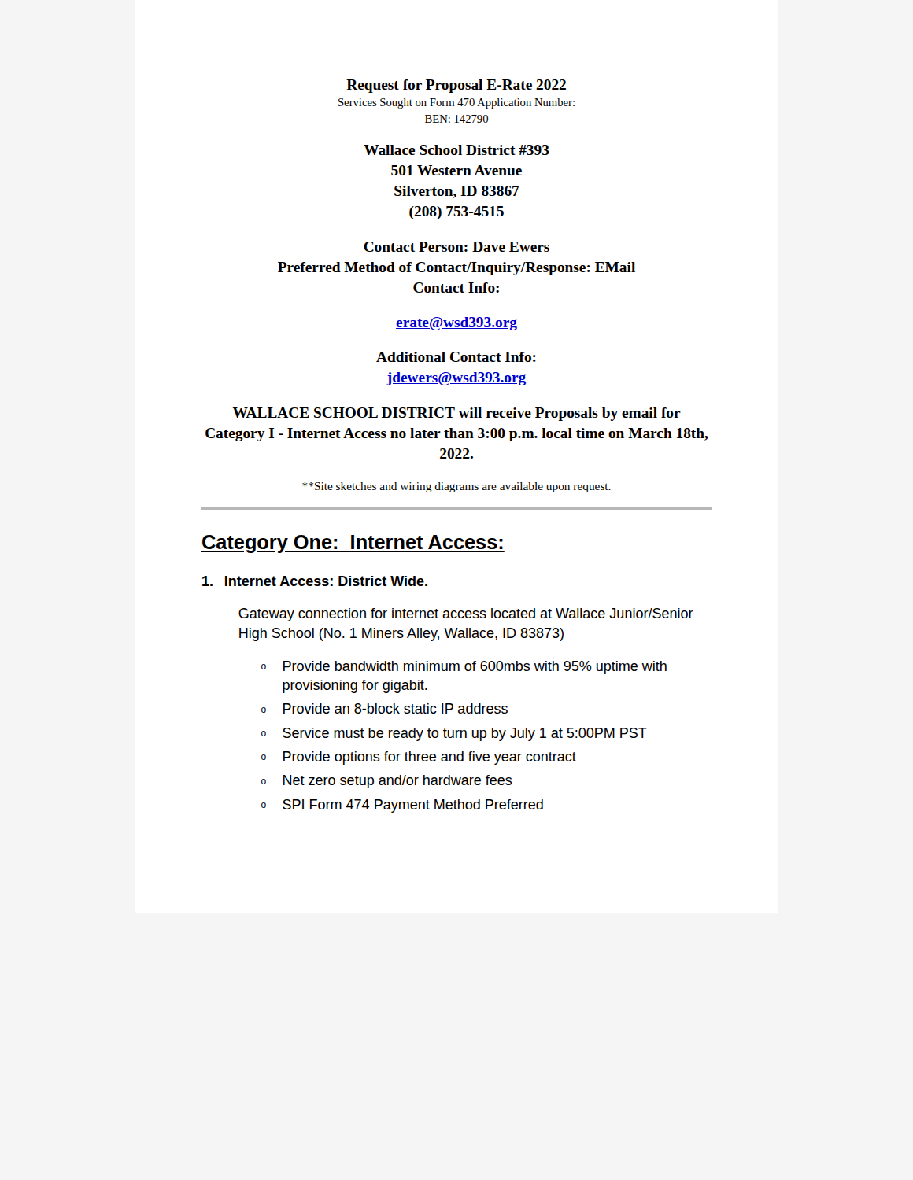Request for Proposal E-Rate 2022
Services Sought on Form 470 Application Number:
BEN: 142790
Wallace School District #393
501 Western Avenue
Silverton, ID 83867
(208) 753-4515
Contact Person: Dave Ewers
Preferred Method of Contact/Inquiry/Response: EMail
Contact Info:
erate@wsd393.org
Additional Contact Info:
jdewers@wsd393.org
WALLACE SCHOOL DISTRICT will receive Proposals by email for Category I - Internet Access no later than 3:00 p.m. local time on March 18th, 2022.
**Site sketches and wiring diagrams are available upon request.
Category One: Internet Access:
1. Internet Access: District Wide.
Gateway connection for internet access located at Wallace Junior/Senior High School (No. 1 Miners Alley, Wallace, ID 83873)
Provide bandwidth minimum of 600mbs with 95% uptime with provisioning for gigabit.
Provide an 8-block static IP address
Service must be ready to turn up by July 1 at 5:00PM PST
Provide options for three and five year contract
Net zero setup and/or hardware fees
SPI Form 474 Payment Method Preferred